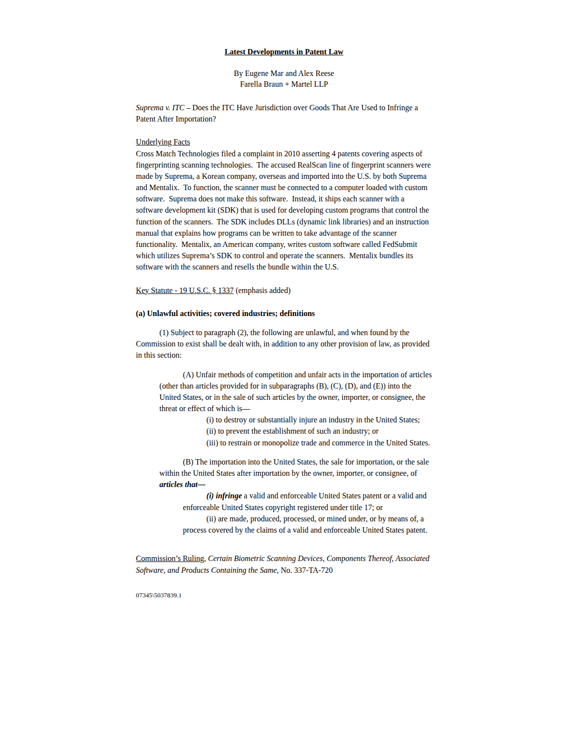Latest Developments in Patent Law
By Eugene Mar and Alex Reese
Farella Braun + Martel LLP
Suprema v. ITC – Does the ITC Have Jurisdiction over Goods That Are Used to Infringe a Patent After Importation?
Underlying Facts
Cross Match Technologies filed a complaint in 2010 asserting 4 patents covering aspects of fingerprinting scanning technologies. The accused RealScan line of fingerprint scanners were made by Suprema, a Korean company, overseas and imported into the U.S. by both Suprema and Mentalix. To function, the scanner must be connected to a computer loaded with custom software. Suprema does not make this software. Instead, it ships each scanner with a software development kit (SDK) that is used for developing custom programs that control the function of the scanners. The SDK includes DLLs (dynamic link libraries) and an instruction manual that explains how programs can be written to take advantage of the scanner functionality. Mentalix, an American company, writes custom software called FedSubmit which utilizes Suprema’s SDK to control and operate the scanners. Mentalix bundles its software with the scanners and resells the bundle within the U.S.
Key Statute - 19 U.S.C. § 1337 (emphasis added)
(a) Unlawful activities; covered industries; definitions
(1) Subject to paragraph (2), the following are unlawful, and when found by the Commission to exist shall be dealt with, in addition to any other provision of law, as provided in this section:
(A) Unfair methods of competition and unfair acts in the importation of articles (other than articles provided for in subparagraphs (B), (C), (D), and (E)) into the United States, or in the sale of such articles by the owner, importer, or consignee, the threat or effect of which is—
(i) to destroy or substantially injure an industry in the United States;
(ii) to prevent the establishment of such an industry; or
(iii) to restrain or monopolize trade and commerce in the United States.
(B) The importation into the United States, the sale for importation, or the sale within the United States after importation by the owner, importer, or consignee, of articles that—
(i) infringe a valid and enforceable United States patent or a valid and enforceable United States copyright registered under title 17; or
(ii) are made, produced, processed, or mined under, or by means of, a process covered by the claims of a valid and enforceable United States patent.
Commission’s Ruling, Certain Biometric Scanning Devices, Components Thereof, Associated Software, and Products Containing the Same, No. 337-TA-720
07345\5037839.1